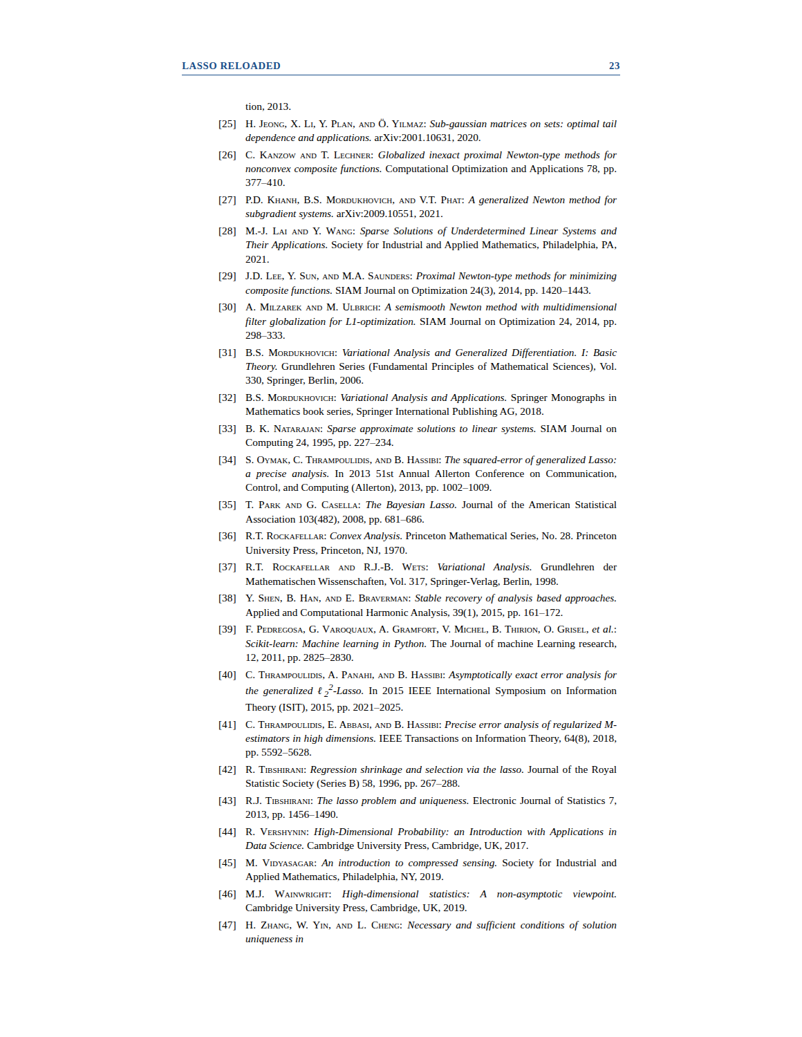LASSO RELOADED 23
tion, 2013.
[25] H. Jeong, X. Li, Y. Plan, and Ö. Yilmaz: Sub-gaussian matrices on sets: optimal tail dependence and applications. arXiv:2001.10631, 2020.
[26] C. Kanzow and T. Lechner: Globalized inexact proximal Newton-type methods for nonconvex composite functions. Computational Optimization and Applications 78, pp. 377–410.
[27] P.D. Khanh, B.S. Mordukhovich, and V.T. Phat: A generalized Newton method for subgradient systems. arXiv:2009.10551, 2021.
[28] M.-J. Lai and Y. Wang: Sparse Solutions of Underdetermined Linear Systems and Their Applications. Society for Industrial and Applied Mathematics, Philadelphia, PA, 2021.
[29] J.D. Lee, Y. Sun, and M.A. Saunders: Proximal Newton-type methods for minimizing composite functions. SIAM Journal on Optimization 24(3), 2014, pp. 1420–1443.
[30] A. Milzarek and M. Ulbrich: A semismooth Newton method with multidimensional filter globalization for L1-optimization. SIAM Journal on Optimization 24, 2014, pp. 298–333.
[31] B.S. Mordukhovich: Variational Analysis and Generalized Differentiation. I: Basic Theory. Grundlehren Series (Fundamental Principles of Mathematical Sciences), Vol. 330, Springer, Berlin, 2006.
[32] B.S. Mordukhovich: Variational Analysis and Applications. Springer Monographs in Mathematics book series, Springer International Publishing AG, 2018.
[33] B. K. Natarajan: Sparse approximate solutions to linear systems. SIAM Journal on Computing 24, 1995, pp. 227–234.
[34] S. Oymak, C. Thrampoulidis, and B. Hassibi: The squared-error of generalized Lasso: a precise analysis. In 2013 51st Annual Allerton Conference on Communication, Control, and Computing (Allerton), 2013, pp. 1002–1009.
[35] T. Park and G. Casella: The Bayesian Lasso. Journal of the American Statistical Association 103(482), 2008, pp. 681–686.
[36] R.T. Rockafellar: Convex Analysis. Princeton Mathematical Series, No. 28. Princeton University Press, Princeton, NJ, 1970.
[37] R.T. Rockafellar and R.J.-B. Wets: Variational Analysis. Grundlehren der Mathematischen Wissenschaften, Vol. 317, Springer-Verlag, Berlin, 1998.
[38] Y. Shen, B. Han, and E. Braverman: Stable recovery of analysis based approaches. Applied and Computational Harmonic Analysis, 39(1), 2015, pp. 161–172.
[39] F. Pedregosa, G. Varoquaux, A. Gramfort, V. Michel, B. Thirion, O. Grisel, et al.: Scikit-learn: Machine learning in Python. The Journal of machine Learning research, 12, 2011, pp. 2825–2830.
[40] C. Thrampoulidis, A. Panahi, and B. Hassibi: Asymptotically exact error analysis for the generalized ℓ22-Lasso. In 2015 IEEE International Symposium on Information Theory (ISIT), 2015, pp. 2021–2025.
[41] C. Thrampoulidis, E. Abbasi, and B. Hassibi: Precise error analysis of regularized M-estimators in high dimensions. IEEE Transactions on Information Theory, 64(8), 2018, pp. 5592–5628.
[42] R. Tibshirani: Regression shrinkage and selection via the lasso. Journal of the Royal Statistic Society (Series B) 58, 1996, pp. 267–288.
[43] R.J. Tibshirani: The lasso problem and uniqueness. Electronic Journal of Statistics 7, 2013, pp. 1456–1490.
[44] R. Vershynin: High-Dimensional Probability: an Introduction with Applications in Data Science. Cambridge University Press, Cambridge, UK, 2017.
[45] M. Vidyasagar: An introduction to compressed sensing. Society for Industrial and Applied Mathematics, Philadelphia, NY, 2019.
[46] M.J. Wainwright: High-dimensional statistics: A non-asymptotic viewpoint. Cambridge University Press, Cambridge, UK, 2019.
[47] H. Zhang, W. Yin, and L. Cheng: Necessary and sufficient conditions of solution uniqueness in